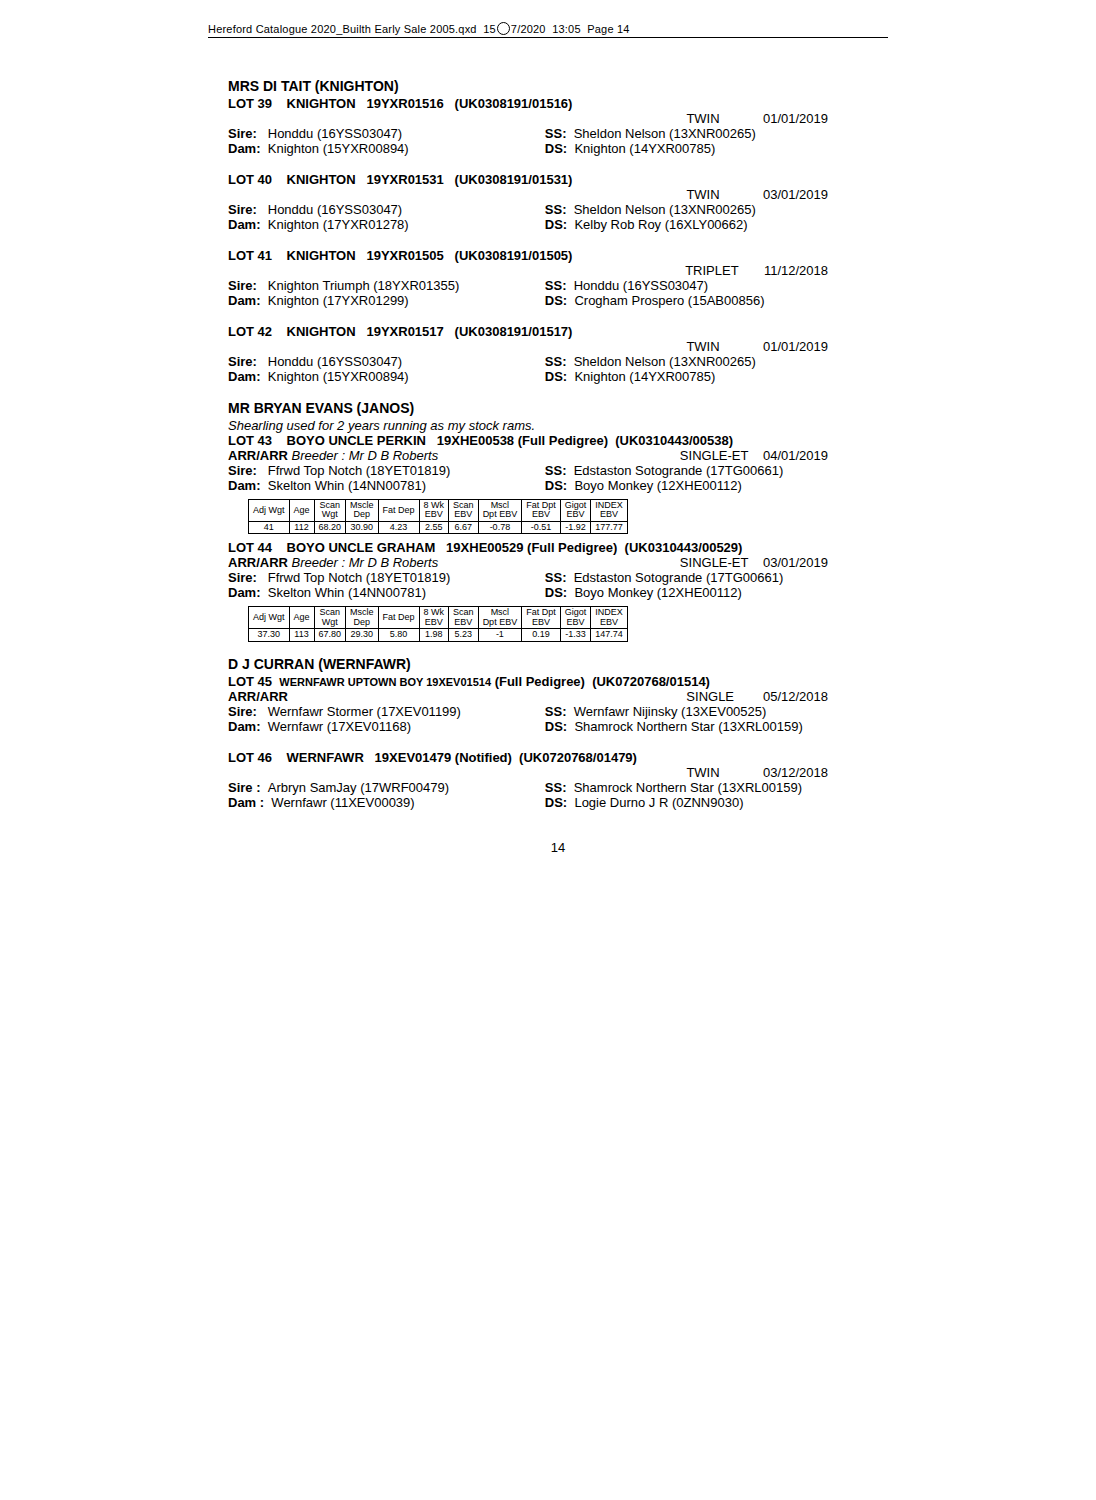Hereford Catalogue 2020_Builth Early Sale 2005.qxd 15 7/2020 13:05 Page 14
MRS DI TAIT (KNIGHTON)
LOT 39 KNIGHTON 19YXR01516 (UK0308191/01516)
TWIN 01/01/2019
Sire: Honddu (16YSS03047)
SS: Sheldon Nelson (13XNR00265)
Dam: Knighton (15YXR00894)
DS: Knighton (14YXR00785)
LOT 40 KNIGHTON 19YXR01531 (UK0308191/01531)
TWIN 03/01/2019
Sire: Honddu (16YSS03047)
SS: Sheldon Nelson (13XNR00265)
Dam: Knighton (17YXR01278)
DS: Kelby Rob Roy (16XLY00662)
LOT 41 KNIGHTON 19YXR01505 (UK0308191/01505)
TRIPLET 11/12/2018
Sire: Knighton Triumph (18YXR01355)
SS: Honddu (16YSS03047)
Dam: Knighton (17YXR01299)
DS: Crogham Prospero (15AB00856)
LOT 42 KNIGHTON 19YXR01517 (UK0308191/01517)
TWIN 01/01/2019
Sire: Honddu (16YSS03047)
SS: Sheldon Nelson (13XNR00265)
Dam: Knighton (15YXR00894)
DS: Knighton (14YXR00785)
MR BRYAN EVANS (JANOS)
Shearling used for 2 years running as my stock rams.
LOT 43 BOYO UNCLE PERKIN 19XHE00538 (Full Pedigree) (UK0310443/00538)
ARR/ARR Breeder : Mr D B Roberts
SINGLE-ET 04/01/2019
Sire: Ffrwd Top Notch (18YET01819)
SS: Edstaston Sotogrande (17TG00661)
Dam: Skelton Whin (14NN00781)
DS: Boyo Monkey (12XHE00112)
| Adj Wgt | Age | Scan Wgt | Mscle Dep | Fat Dep | 8 Wk EBV | Scan EBV | Mscl Dpt EBV | Fat Dpt EBV | Gigot EBV | INDEX EBV |
| --- | --- | --- | --- | --- | --- | --- | --- | --- | --- | --- |
| 41 | 112 | 68.20 | 30.90 | 4.23 | 2.55 | 6.67 | -0.78 | -0.51 | -1.92 | 177.77 |
LOT 44 BOYO UNCLE GRAHAM 19XHE00529 (Full Pedigree) (UK0310443/00529)
ARR/ARR Breeder : Mr D B Roberts
SINGLE-ET 03/01/2019
Sire: Ffrwd Top Notch (18YET01819)
SS: Edstaston Sotogrande (17TG00661)
Dam: Skelton Whin (14NN00781)
DS: Boyo Monkey (12XHE00112)
| Adj Wgt | Age | Scan Wgt | Mscle Dep | Fat Dep | 8 Wk EBV | Scan EBV | Mscl Dpt EBV | Fat Dpt EBV | Gigot EBV | INDEX EBV |
| --- | --- | --- | --- | --- | --- | --- | --- | --- | --- | --- |
| 37.30 | 113 | 67.80 | 29.30 | 5.80 | 1.98 | 5.23 | -1 | 0.19 | -1.33 | 147.74 |
D J CURRAN (WERNFAWR)
LOT 45 WERNFAWR UPTOWN BOY 19XEV01514 (Full Pedigree) (UK0720768/01514)
ARR/ARR
SINGLE 05/12/2018
Sire: Wernfawr Stormer (17XEV01199)
SS: Wernfawr Nijinsky (13XEV00525)
Dam: Wernfawr (17XEV01168)
DS: Shamrock Northern Star (13XRL00159)
LOT 46 WERNFAWR 19XEV01479 (Notified) (UK0720768/01479)
TWIN 03/12/2018
Sire : Arbryn SamJay (17WRF00479)
SS: Shamrock Northern Star (13XRL00159)
Dam : Wernfawr (11XEV00039)
DS: Logie Durno J R (0ZNN9030)
14